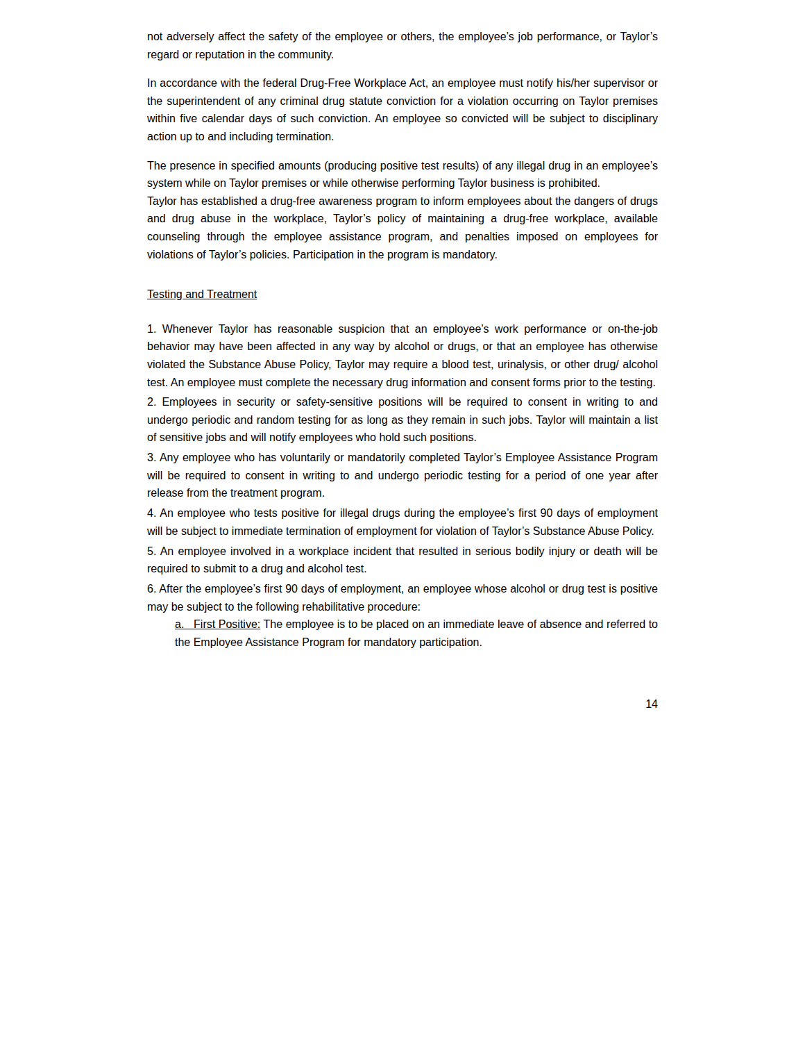not adversely affect the safety of the employee or others, the employee’s job performance, or Taylor’s regard or reputation in the community.
In accordance with the federal Drug-Free Workplace Act, an employee must notify his/her supervisor or the superintendent of any criminal drug statute conviction for a violation occurring on Taylor premises within five calendar days of such conviction. An employee so convicted will be subject to disciplinary action up to and including termination.
The presence in specified amounts (producing positive test results) of any illegal drug in an employee’s system while on Taylor premises or while otherwise performing Taylor business is prohibited.
Taylor has established a drug-free awareness program to inform employees about the dangers of drugs and drug abuse in the workplace, Taylor’s policy of maintaining a drug-free workplace, available counseling through the employee assistance program, and penalties imposed on employees for violations of Taylor’s policies. Participation in the program is mandatory.
Testing and Treatment
1. Whenever Taylor has reasonable suspicion that an employee’s work performance or on-the-job behavior may have been affected in any way by alcohol or drugs, or that an employee has otherwise violated the Substance Abuse Policy, Taylor may require a blood test, urinalysis, or other drug/ alcohol test. An employee must complete the necessary drug information and consent forms prior to the testing.
2. Employees in security or safety-sensitive positions will be required to consent in writing to and undergo periodic and random testing for as long as they remain in such jobs. Taylor will maintain a list of sensitive jobs and will notify employees who hold such positions.
3. Any employee who has voluntarily or mandatorily completed Taylor’s Employee Assistance Program will be required to consent in writing to and undergo periodic testing for a period of one year after release from the treatment program.
4. An employee who tests positive for illegal drugs during the employee’s first 90 days of employment will be subject to immediate termination of employment for violation of Taylor’s Substance Abuse Policy.
5. An employee involved in a workplace incident that resulted in serious bodily injury or death will be required to submit to a drug and alcohol test.
6. After the employee’s first 90 days of employment, an employee whose alcohol or drug test is positive may be subject to the following rehabilitative procedure:
a. First Positive: The employee is to be placed on an immediate leave of absence and referred to the Employee Assistance Program for mandatory participation.
14